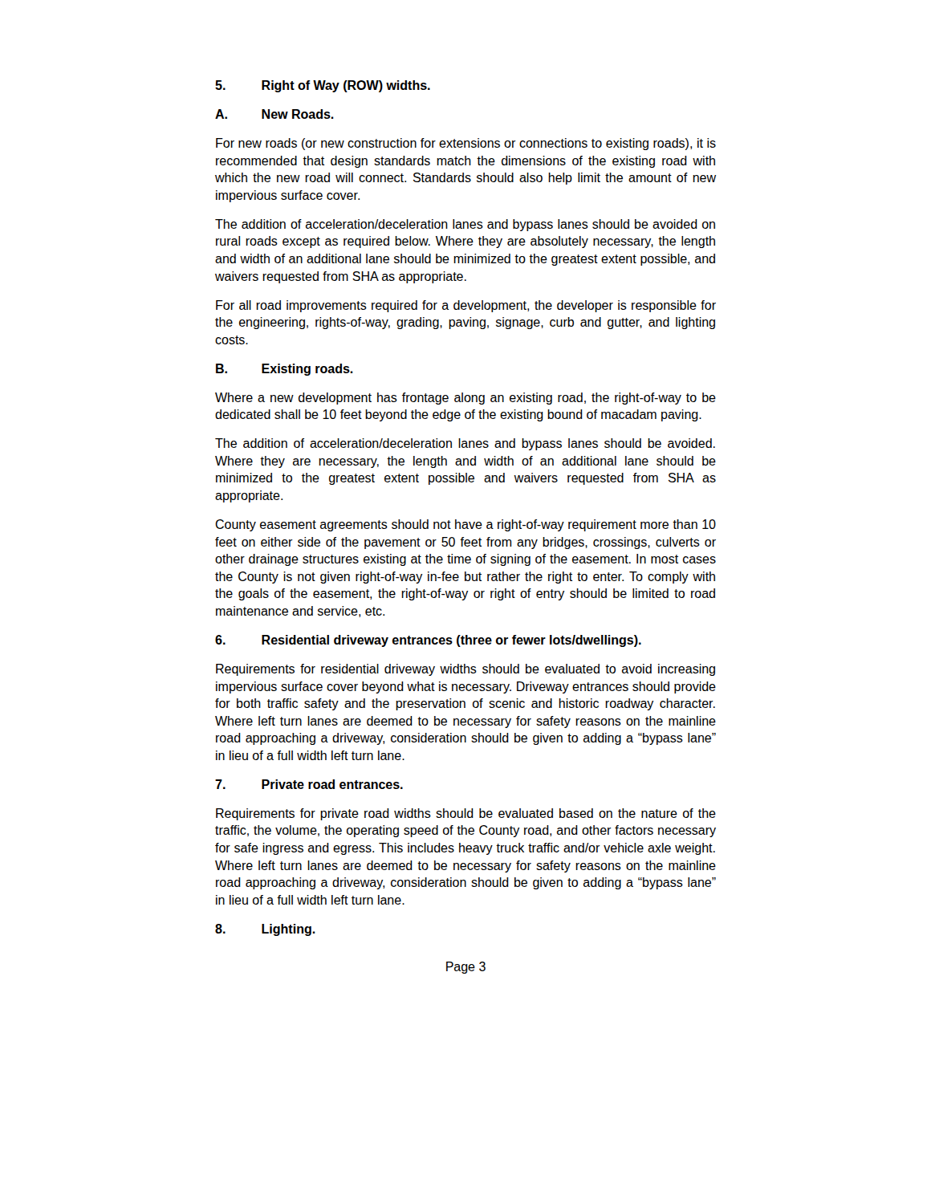5. Right of Way (ROW) widths.
A. New Roads.
For new roads (or new construction for extensions or connections to existing roads), it is recommended that design standards match the dimensions of the existing road with which the new road will connect. Standards should also help limit the amount of new impervious surface cover.
The addition of acceleration/deceleration lanes and bypass lanes should be avoided on rural roads except as required below. Where they are absolutely necessary, the length and width of an additional lane should be minimized to the greatest extent possible, and waivers requested from SHA as appropriate.
For all road improvements required for a development, the developer is responsible for the engineering, rights-of-way, grading, paving, signage, curb and gutter, and lighting costs.
B. Existing roads.
Where a new development has frontage along an existing road, the right-of-way to be dedicated shall be 10 feet beyond the edge of the existing bound of macadam paving.
The addition of acceleration/deceleration lanes and bypass lanes should be avoided. Where they are necessary, the length and width of an additional lane should be minimized to the greatest extent possible and waivers requested from SHA as appropriate.
County easement agreements should not have a right-of-way requirement more than 10 feet on either side of the pavement or 50 feet from any bridges, crossings, culverts or other drainage structures existing at the time of signing of the easement. In most cases the County is not given right-of-way in-fee but rather the right to enter. To comply with the goals of the easement, the right-of-way or right of entry should be limited to road maintenance and service, etc.
6. Residential driveway entrances (three or fewer lots/dwellings).
Requirements for residential driveway widths should be evaluated to avoid increasing impervious surface cover beyond what is necessary. Driveway entrances should provide for both traffic safety and the preservation of scenic and historic roadway character. Where left turn lanes are deemed to be necessary for safety reasons on the mainline road approaching a driveway, consideration should be given to adding a “bypass lane” in lieu of a full width left turn lane.
7. Private road entrances.
Requirements for private road widths should be evaluated based on the nature of the traffic, the volume, the operating speed of the County road, and other factors necessary for safe ingress and egress. This includes heavy truck traffic and/or vehicle axle weight. Where left turn lanes are deemed to be necessary for safety reasons on the mainline road approaching a driveway, consideration should be given to adding a “bypass lane” in lieu of a full width left turn lane.
8. Lighting.
Page 3